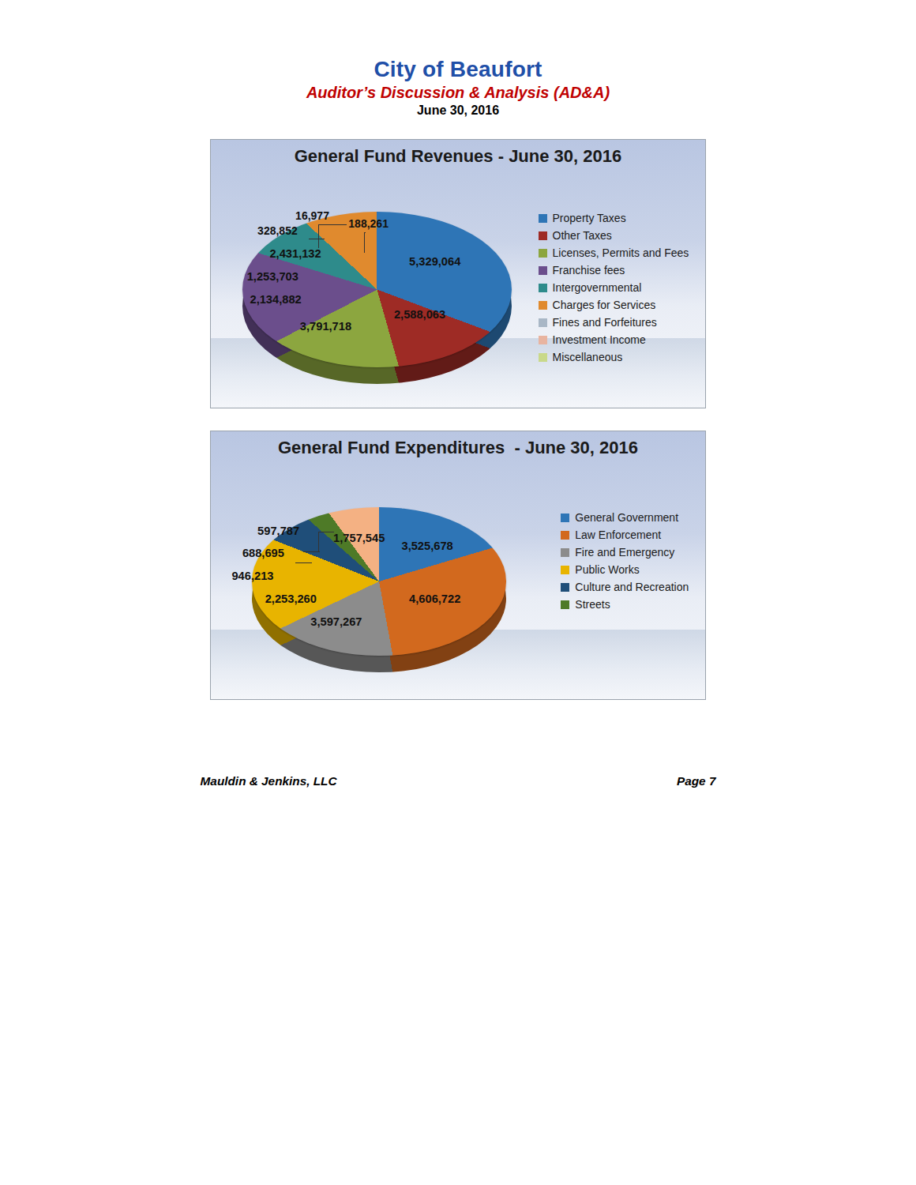City of Beaufort
Auditor’s Discussion & Analysis (AD&A)
June 30, 2016
General Fund Revenues - June 30, 2016
Property Taxes
Other Taxes
Licenses, Permits and Fees
Franchise fees
Intergovernmental
Charges for Services
Fines and Forfeitures
Investment Income
Miscellaneous
5,329,064 2,588,063 3,791,718 2,134,882 1,253,703 2,431,132 328,852 16,977 188,261
General Fund Expenditures - June 30, 2016
General Government
Law Enforcement
Fire and Emergency
Public Works
Culture and Recreation
Streets
3,525,678 4,606,722 3,597,267 2,253,260 946,213 688,695 597,787 1,757,545
Mauldin & Jenkins, LLC Page 7